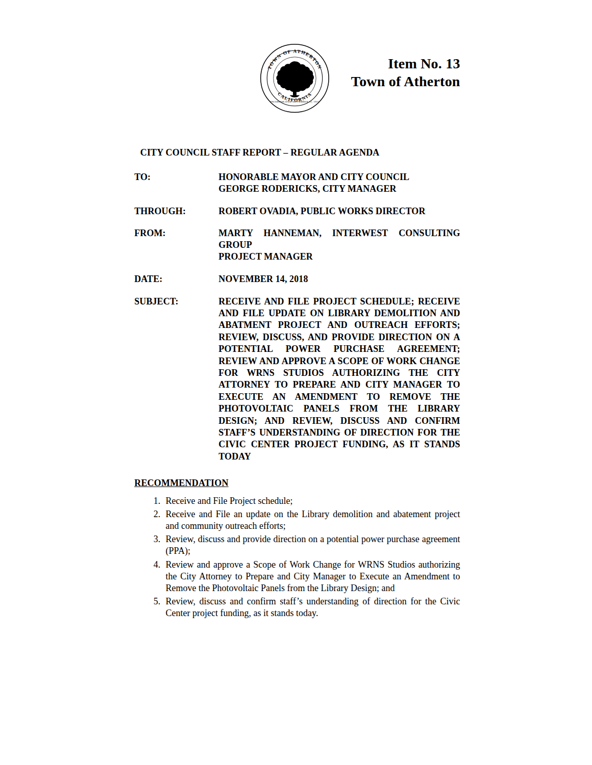TOWN OF ATHERTON CALIFORNIA INCORPORATED SEPTEMBER 12, 1923
Item No. 13
Town of Atherton
CITY COUNCIL STAFF REPORT – REGULAR AGENDA
| TO: | HONORABLE MAYOR AND CITY COUNCIL GEORGE RODERICKS, CITY MANAGER |
| THROUGH: | ROBERT OVADIA, PUBLIC WORKS DIRECTOR |
| FROM: | MARTY HANNEMAN, INTERWEST CONSULTING GROUP PROJECT MANAGER |
| DATE: | NOVEMBER 14, 2018 |
| SUBJECT: | RECEIVE AND FILE PROJECT SCHEDULE; RECEIVE AND FILE UPDATE ON LIBRARY DEMOLITION AND ABATMENT PROJECT AND OUTREACH EFFORTS; REVIEW, DISCUSS, AND PROVIDE DIRECTION ON A POTENTIAL POWER PURCHASE AGREEMENT; REVIEW AND APPROVE A SCOPE OF WORK CHANGE FOR WRNS STUDIOS AUTHORIZING THE CITY ATTORNEY TO PREPARE AND CITY MANAGER TO EXECUTE AN AMENDMENT TO REMOVE THE PHOTOVOLTAIC PANELS FROM THE LIBRARY DESIGN; AND REVIEW, DISCUSS AND CONFIRM STAFF’S UNDERSTANDING OF DIRECTION FOR THE CIVIC CENTER PROJECT FUNDING, AS IT STANDS TODAY |
RECOMMENDATION
Receive and File Project schedule;
Receive and File an update on the Library demolition and abatement project and community outreach efforts;
Review, discuss and provide direction on a potential power purchase agreement (PPA);
Review and approve a Scope of Work Change for WRNS Studios authorizing the City Attorney to Prepare and City Manager to Execute an Amendment to Remove the Photovoltaic Panels from the Library Design; and
Review, discuss and confirm staff’s understanding of direction for the Civic Center project funding, as it stands today.